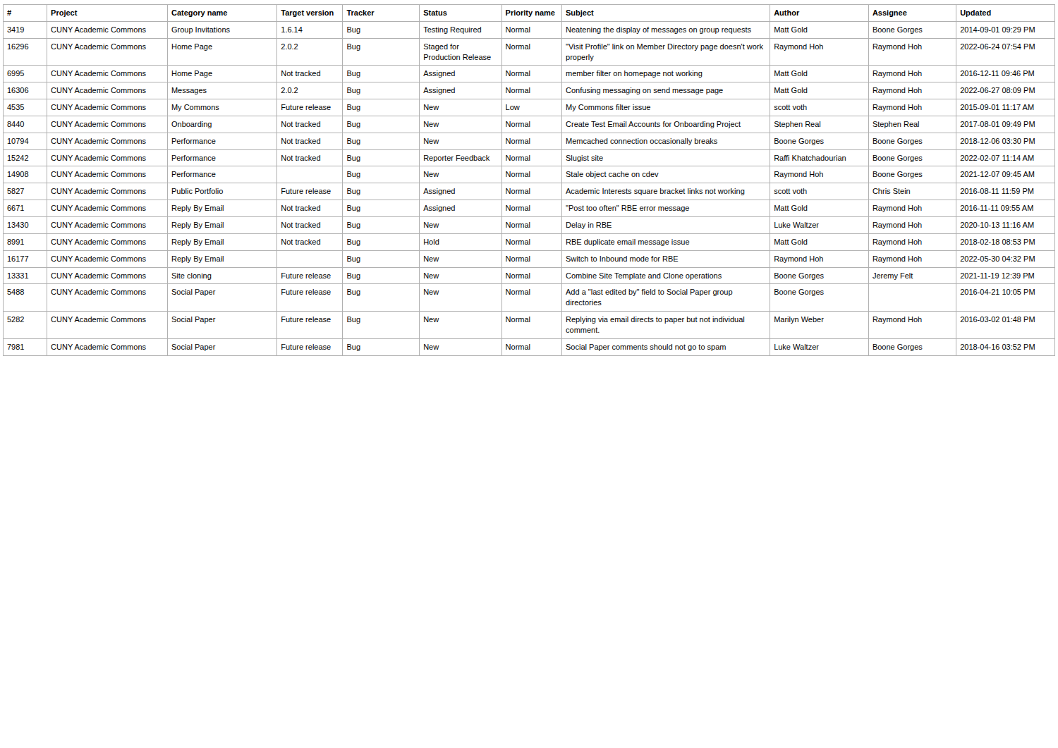| # | Project | Category name | Target version | Tracker | Status | Priority name | Subject | Author | Assignee | Updated |
| --- | --- | --- | --- | --- | --- | --- | --- | --- | --- | --- |
| 3419 | CUNY Academic Commons | Group Invitations | 1.6.14 | Bug | Testing Required | Normal | Neatening the display of messages on group requests | Matt Gold | Boone Gorges | 2014-09-01 09:29 PM |
| 16296 | CUNY Academic Commons | Home Page | 2.0.2 | Bug | Staged for Production Release | Normal | "Visit Profile" link on Member Directory page doesn't work properly | Raymond Hoh | Raymond Hoh | 2022-06-24 07:54 PM |
| 6995 | CUNY Academic Commons | Home Page | Not tracked | Bug | Assigned | Normal | member filter on homepage not working | Matt Gold | Raymond Hoh | 2016-12-11 09:46 PM |
| 16306 | CUNY Academic Commons | Messages | 2.0.2 | Bug | Assigned | Normal | Confusing messaging on send message page | Matt Gold | Raymond Hoh | 2022-06-27 08:09 PM |
| 4535 | CUNY Academic Commons | My Commons | Future release | Bug | New | Low | My Commons filter issue | scott voth | Raymond Hoh | 2015-09-01 11:17 AM |
| 8440 | CUNY Academic Commons | Onboarding | Not tracked | Bug | New | Normal | Create Test Email Accounts for Onboarding Project | Stephen Real | Stephen Real | 2017-08-01 09:49 PM |
| 10794 | CUNY Academic Commons | Performance | Not tracked | Bug | New | Normal | Memcached connection occasionally breaks | Boone Gorges | Boone Gorges | 2018-12-06 03:30 PM |
| 15242 | CUNY Academic Commons | Performance | Not tracked | Bug | Reporter Feedback | Normal | Slugist site | Raffi Khatchadourian | Boone Gorges | 2022-02-07 11:14 AM |
| 14908 | CUNY Academic Commons | Performance | | Bug | New | Normal | Stale object cache on cdev | Raymond Hoh | Boone Gorges | 2021-12-07 09:45 AM |
| 5827 | CUNY Academic Commons | Public Portfolio | Future release | Bug | Assigned | Normal | Academic Interests square bracket links not working | scott voth | Chris Stein | 2016-08-11 11:59 PM |
| 6671 | CUNY Academic Commons | Reply By Email | Not tracked | Bug | Assigned | Normal | "Post too often" RBE error message | Matt Gold | Raymond Hoh | 2016-11-11 09:55 AM |
| 13430 | CUNY Academic Commons | Reply By Email | Not tracked | Bug | New | Normal | Delay in RBE | Luke Waltzer | Raymond Hoh | 2020-10-13 11:16 AM |
| 8991 | CUNY Academic Commons | Reply By Email | Not tracked | Bug | Hold | Normal | RBE duplicate email message issue | Matt Gold | Raymond Hoh | 2018-02-18 08:53 PM |
| 16177 | CUNY Academic Commons | Reply By Email | | Bug | New | Normal | Switch to Inbound mode for RBE | Raymond Hoh | Raymond Hoh | 2022-05-30 04:32 PM |
| 13331 | CUNY Academic Commons | Site cloning | Future release | Bug | New | Normal | Combine Site Template and Clone operations | Boone Gorges | Jeremy Felt | 2021-11-19 12:39 PM |
| 5488 | CUNY Academic Commons | Social Paper | Future release | Bug | New | Normal | Add a "last edited by" field to Social Paper group directories | Boone Gorges | | 2016-04-21 10:05 PM |
| 5282 | CUNY Academic Commons | Social Paper | Future release | Bug | New | Normal | Replying via email directs to paper but not individual comment. | Marilyn Weber | Raymond Hoh | 2016-03-02 01:48 PM |
| 7981 | CUNY Academic Commons | Social Paper | Future release | Bug | New | Normal | Social Paper comments should not go to spam | Luke Waltzer | Boone Gorges | 2018-04-16 03:52 PM |